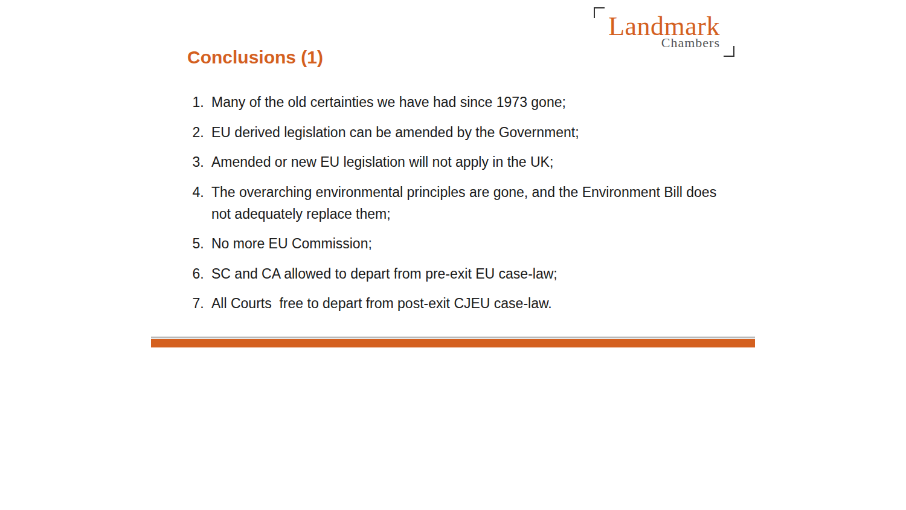Landmark
Chambers
Conclusions (1)
Many of the old certainties we have had since 1973 gone;
EU derived legislation can be amended by the Government;
Amended or new EU legislation will not apply in the UK;
The overarching environmental principles are gone, and the Environment Bill does not adequately replace them;
No more EU Commission;
SC and CA allowed to depart from pre-exit EU case-law;
All Courts free to depart from post-exit CJEU case-law.